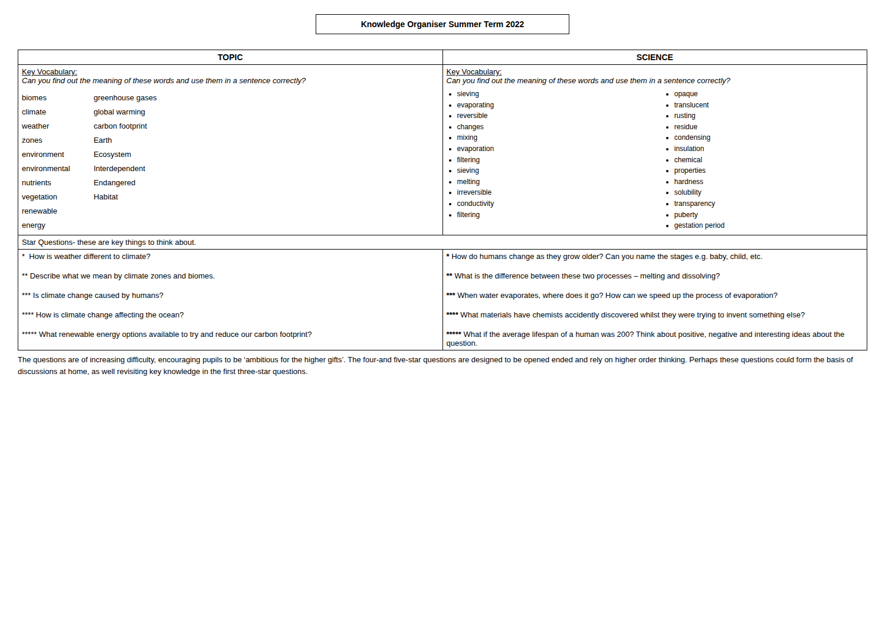Knowledge Organiser Summer Term 2022
| TOPIC | SCIENCE |
| --- | --- |
| Key Vocabulary: Can you find out the meaning of these words and use them in a sentence correctly? biomes climate weather zones environment environmental nutrients vegetation renewable energy greenhouse gases global warming carbon footprint Earth Ecosystem Interdependent Endangered Habitat | Key Vocabulary: Can you find out the meaning of these words and use them in a sentence correctly? sieving evaporating reversible changes mixing evaporation filtering sieving melting irreversible conductivity filtering opaque translucent rusting residue condensing insulation chemical properties hardness solubility transparency puberty gestation period |
| Star Questions- these are key things to think about. |
| * How is weather different to climate? ** Describe what we mean by climate zones and biomes. *** Is climate change caused by humans? **** How is climate change affecting the ocean? ***** What renewable energy options available to try and reduce our carbon footprint? | * How do humans change as they grow older? Can you name the stages e.g. baby, child, etc. ** What is the difference between these two processes – melting and dissolving? *** When water evaporates, where does it go? How can we speed up the process of evaporation? **** What materials have chemists accidently discovered whilst they were trying to invent something else? ***** What if the average lifespan of a human was 200? Think about positive, negative and interesting ideas about the question. |
The questions are of increasing difficulty, encouraging pupils to be ‘ambitious for the higher gifts’. The four-and five-star questions are designed to be opened ended and rely on higher order thinking. Perhaps these questions could form the basis of discussions at home, as well revisiting key knowledge in the first three-star questions.